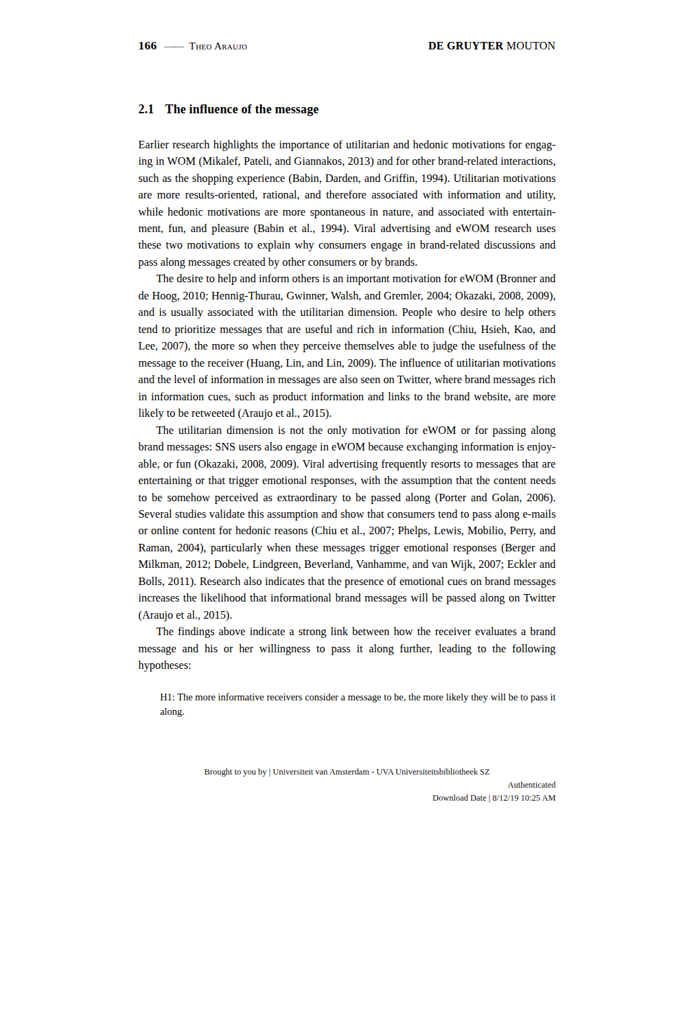166——Theo Araujo
DE GRUYTER MOUTON
2.1 The influence of the message
Earlier research highlights the importance of utilitarian and hedonic motivations for engaging in WOM (Mikalef, Pateli, and Giannakos, 2013) and for other brand-related interactions, such as the shopping experience (Babin, Darden, and Griffin, 1994). Utilitarian motivations are more results-oriented, rational, and therefore associated with information and utility, while hedonic motivations are more spontaneous in nature, and associated with entertainment, fun, and pleasure (Babin et al., 1994). Viral advertising and eWOM research uses these two motivations to explain why consumers engage in brand-related discussions and pass along messages created by other consumers or by brands.
The desire to help and inform others is an important motivation for eWOM (Bronner and de Hoog, 2010; Hennig-Thurau, Gwinner, Walsh, and Gremler, 2004; Okazaki, 2008, 2009), and is usually associated with the utilitarian dimension. People who desire to help others tend to prioritize messages that are useful and rich in information (Chiu, Hsieh, Kao, and Lee, 2007), the more so when they perceive themselves able to judge the usefulness of the message to the receiver (Huang, Lin, and Lin, 2009). The influence of utilitarian motivations and the level of information in messages are also seen on Twitter, where brand messages rich in information cues, such as product information and links to the brand website, are more likely to be retweeted (Araujo et al., 2015).
The utilitarian dimension is not the only motivation for eWOM or for passing along brand messages: SNS users also engage in eWOM because exchanging information is enjoyable, or fun (Okazaki, 2008, 2009). Viral advertising frequently resorts to messages that are entertaining or that trigger emotional responses, with the assumption that the content needs to be somehow perceived as extraordinary to be passed along (Porter and Golan, 2006). Several studies validate this assumption and show that consumers tend to pass along e-mails or online content for hedonic reasons (Chiu et al., 2007; Phelps, Lewis, Mobilio, Perry, and Raman, 2004), particularly when these messages trigger emotional responses (Berger and Milkman, 2012; Dobele, Lindgreen, Beverland, Vanhamme, and van Wijk, 2007; Eckler and Bolls, 2011). Research also indicates that the presence of emotional cues on brand messages increases the likelihood that informational brand messages will be passed along on Twitter (Araujo et al., 2015).
The findings above indicate a strong link between how the receiver evaluates a brand message and his or her willingness to pass it along further, leading to the following hypotheses:
H1: The more informative receivers consider a message to be, the more likely they will be to pass it along.
Brought to you by | Universiteit van Amsterdam - UVA Universiteitsbibliotheek SZ
Authenticated
Download Date | 8/12/19 10:25 AM